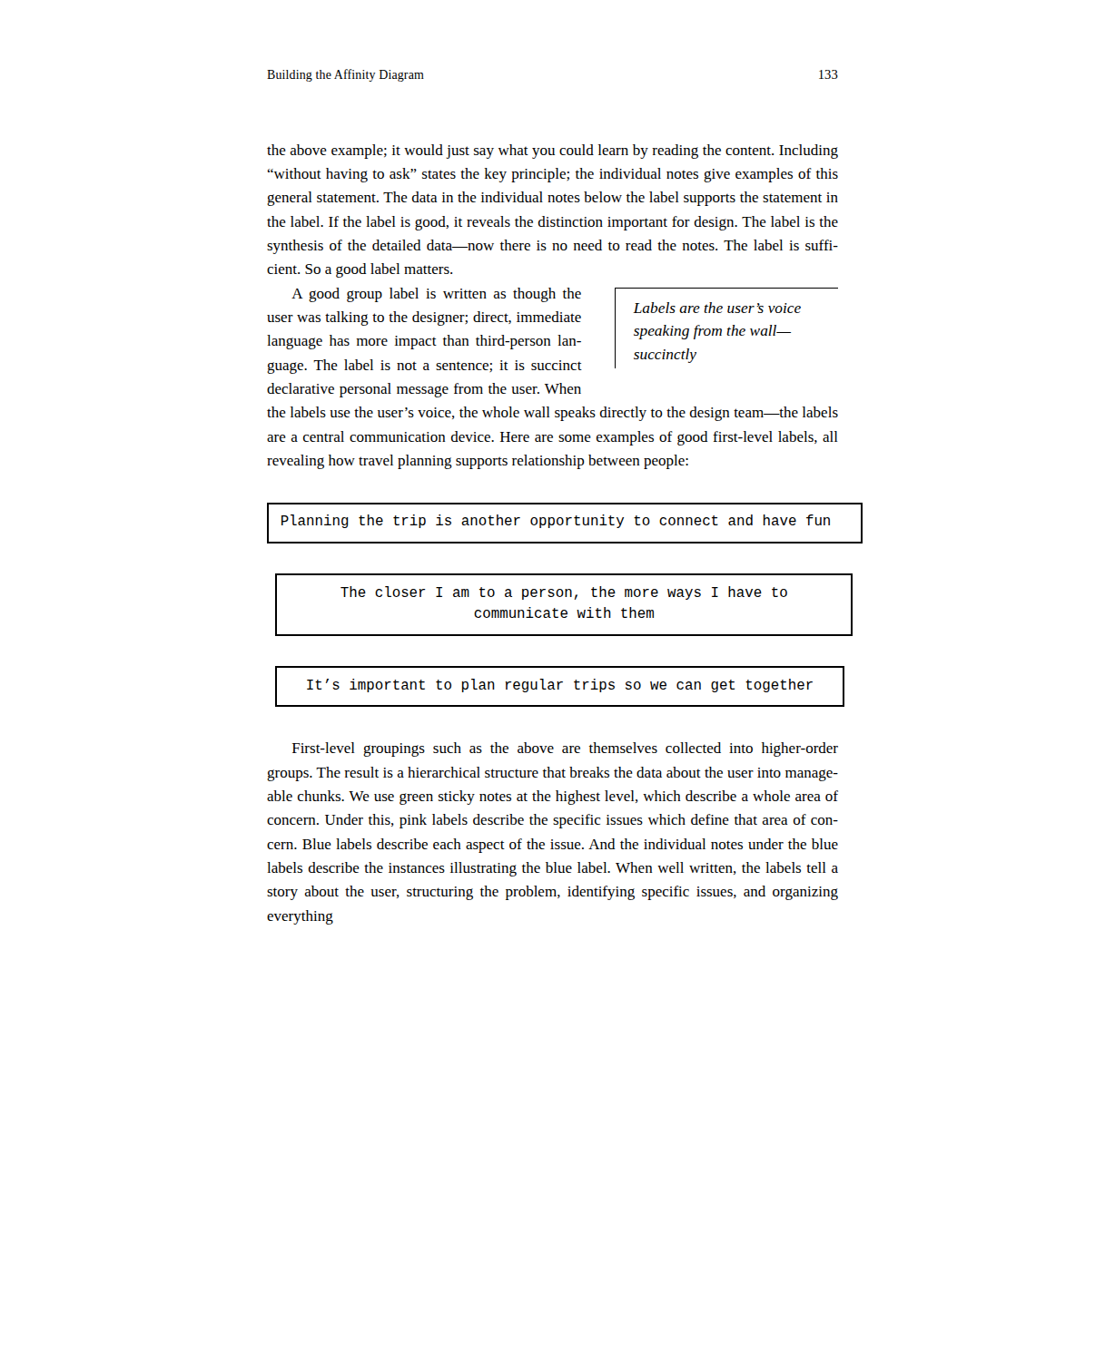Building the Affinity Diagram 133
the above example; it would just say what you could learn by reading the content. Including “without having to ask” states the key principle; the individual notes give examples of this general statement. The data in the individual notes below the label supports the statement in the label. If the label is good, it reveals the distinction important for design. The label is the synthesis of the detailed data—now there is no need to read the notes. The label is sufficient. So a good label matters.
Labels are the user’s voice speaking from the wall—succinctly
A good group label is written as though the user was talking to the designer; direct, immediate language has more impact than third-person language. The label is not a sentence; it is succinct declarative personal message from the user. When the labels use the user’s voice, the whole wall speaks directly to the design team—the labels are a central communication device. Here are some examples of good first-level labels, all revealing how travel planning supports relationship between people:
Planning the trip is another opportunity to connect and have fun
The closer I am to a person, the more ways I have to communicate with them
It’s important to plan regular trips so we can get together
First-level groupings such as the above are themselves collected into higher-order groups. The result is a hierarchical structure that breaks the data about the user into manageable chunks. We use green sticky notes at the highest level, which describe a whole area of concern. Under this, pink labels describe the specific issues which define that area of concern. Blue labels describe each aspect of the issue. And the individual notes under the blue labels describe the instances illustrating the blue label. When well written, the labels tell a story about the user, structuring the problem, identifying specific issues, and organizing everything